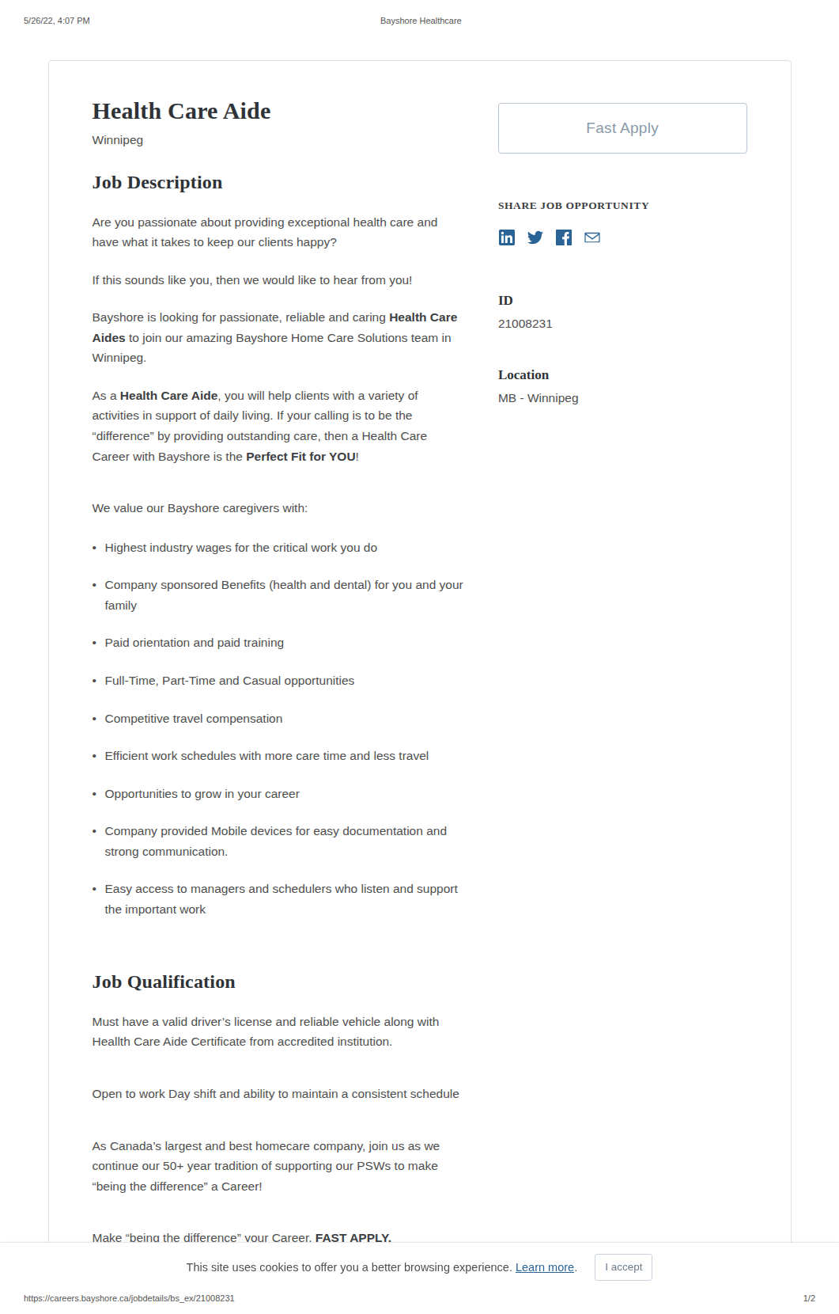5/26/22, 4:07 PM
Bayshore Healthcare
Health Care Aide
Winnipeg
Job Description
Are you passionate about providing exceptional health care and have what it takes to keep our clients happy?
If this sounds like you, then we would like to hear from you!
Bayshore is looking for passionate, reliable and caring Health Care Aides to join our amazing Bayshore Home Care Solutions team in Winnipeg.
As a Health Care Aide, you will help clients with a variety of activities in support of daily living. If your calling is to be the “difference” by providing outstanding care, then a Health Care Career with Bayshore is the Perfect Fit for YOU!
We value our Bayshore caregivers with:
Highest industry wages for the critical work you do
Company sponsored Benefits (health and dental) for you and your family
Paid orientation and paid training
Full-Time, Part-Time and Casual opportunities
Competitive travel compensation
Efficient work schedules with more care time and less travel
Opportunities to grow in your career
Company provided Mobile devices for easy documentation and strong communication.
Easy access to managers and schedulers who listen and support the important work
Job Qualification
Must have a valid driver’s license and reliable vehicle along with Heallth Care Aide Certificate from accredited institution.
Open to work Day shift and ability to maintain a consistent schedule
As Canada’s largest and best homecare company, join us as we continue our 50+ year tradition of supporting our PSWs to make “being the difference” a Career!
Make “being the difference” your Career. FAST APPLY.
Fast Apply
Share Job Opportunity
ID
21008231
Location
MB - Winnipeg
This site uses cookies to offer you a better browsing experience. Learn more. I accept
https://careers.bayshore.ca/jobdetails/bs_ex/21008231 1/2